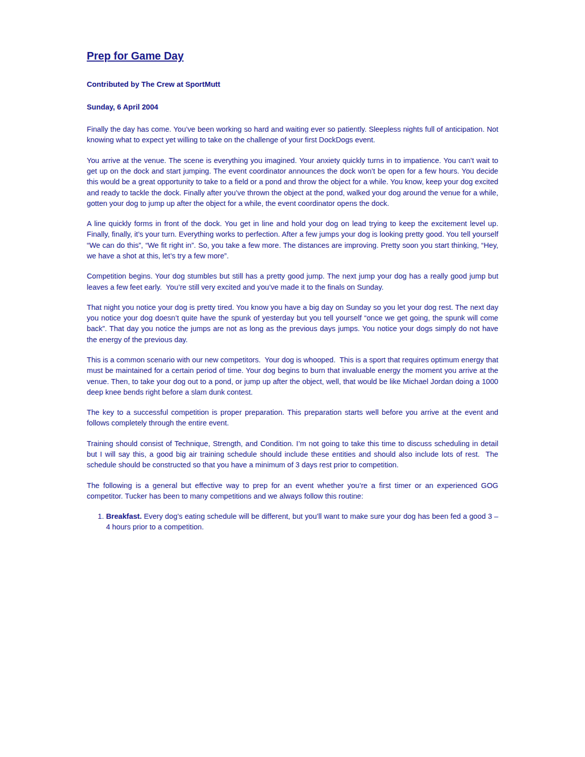Prep for Game Day
Contributed by The Crew at SportMutt
Sunday, 6 April 2004
Finally the day has come. You’ve been working so hard and waiting ever so patiently. Sleepless nights full of anticipation. Not knowing what to expect yet willing to take on the challenge of your first DockDogs event.
You arrive at the venue. The scene is everything you imagined. Your anxiety quickly turns in to impatience. You can’t wait to get up on the dock and start jumping. The event coordinator announces the dock won’t be open for a few hours. You decide this would be a great opportunity to take to a field or a pond and throw the object for a while. You know, keep your dog excited and ready to tackle the dock. Finally after you’ve thrown the object at the pond, walked your dog around the venue for a while, gotten your dog to jump up after the object for a while, the event coordinator opens the dock.
A line quickly forms in front of the dock. You get in line and hold your dog on lead trying to keep the excitement level up. Finally, finally, it’s your turn. Everything works to perfection. After a few jumps your dog is looking pretty good. You tell yourself “We can do this”, “We fit right in”. So, you take a few more. The distances are improving. Pretty soon you start thinking, “Hey, we have a shot at this, let’s try a few more”.
Competition begins. Your dog stumbles but still has a pretty good jump. The next jump your dog has a really good jump but leaves a few feet early. You’re still very excited and you’ve made it to the finals on Sunday.
That night you notice your dog is pretty tired. You know you have a big day on Sunday so you let your dog rest. The next day you notice your dog doesn’t quite have the spunk of yesterday but you tell yourself “once we get going, the spunk will come back”. That day you notice the jumps are not as long as the previous days jumps. You notice your dogs simply do not have the energy of the previous day.
This is a common scenario with our new competitors. Your dog is whooped. This is a sport that requires optimum energy that must be maintained for a certain period of time. Your dog begins to burn that invaluable energy the moment you arrive at the venue. Then, to take your dog out to a pond, or jump up after the object, well, that would be like Michael Jordan doing a 1000 deep knee bends right before a slam dunk contest.
The key to a successful competition is proper preparation. This preparation starts well before you arrive at the event and follows completely through the entire event.
Training should consist of Technique, Strength, and Condition. I’m not going to take this time to discuss scheduling in detail but I will say this, a good big air training schedule should include these entities and should also include lots of rest. The schedule should be constructed so that you have a minimum of 3 days rest prior to competition.
The following is a general but effective way to prep for an event whether you’re a first timer or an experienced GOG competitor. Tucker has been to many competitions and we always follow this routine:
Breakfast. Every dog’s eating schedule will be different, but you’ll want to make sure your dog has been fed a good 3 – 4 hours prior to a competition.